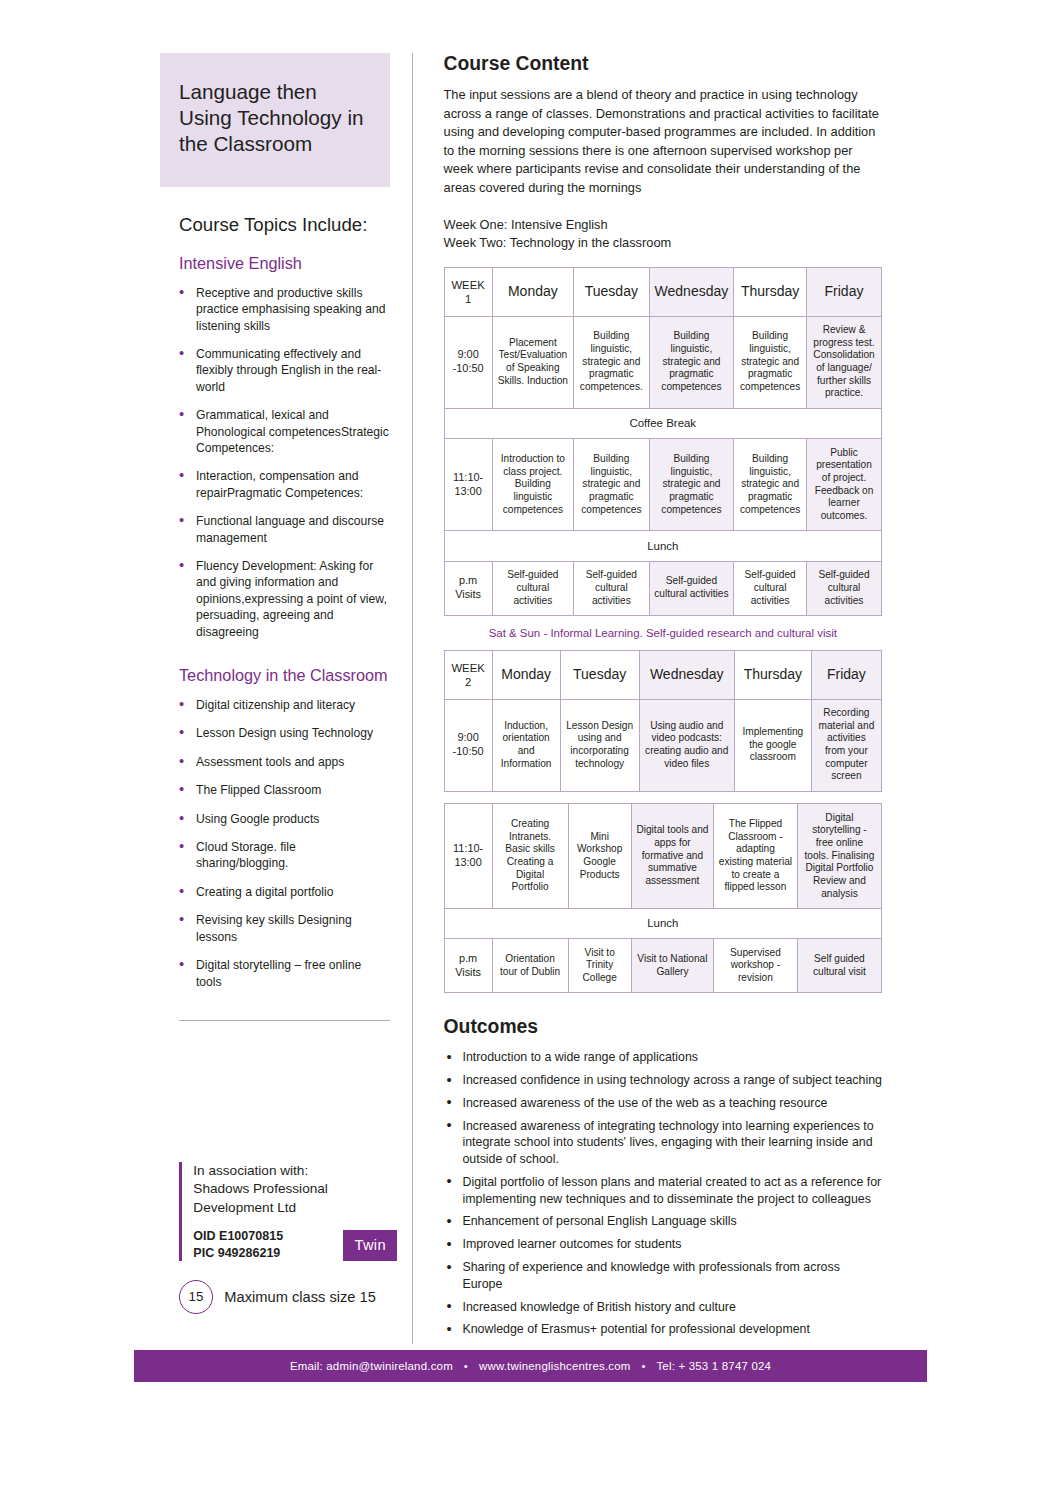Language then Using Technology in the Classroom
Course Topics Include:
Intensive English
Receptive and productive skills practice emphasising speaking and listening skills
Communicating effectively and flexibly through English in the real-world
Grammatical, lexical and Phonological competencesStrategic Competences:
Interaction, compensation and repairPragmatic Competences:
Functional language and discourse management
Fluency Development: Asking for and giving information and opinions,expressing a point of view, persuading, agreeing and disagreeing
Technology in the Classroom
Digital citizenship and literacy
Lesson Design using Technology
Assessment tools and apps
The Flipped Classroom
Using Google products
Cloud Storage. file sharing/blogging.
Creating a digital portfolio
Revising key skills Designing lessons
Digital storytelling – free online tools
In association with:
Shadows Professional
Development Ltd
OID E10070815
PIC 949286219
Twin
15
Maximum class size 15
Course Content
The input sessions are a blend of theory and practice in using technology across a range of classes. Demonstrations and practical activities to facilitate using and developing computer-based programmes are included. In addition to the morning sessions there is one afternoon supervised workshop per week where participants revise and consolidate their understanding of the areas covered during the mornings
Week One: Intensive English
Week Two: Technology in the classroom
| WEEK 1 | Monday | Tuesday | Wednesday | Thursday | Friday |
| --- | --- | --- | --- | --- | --- |
| 9:00 -10:50 | Placement Test/Evaluation of Speaking Skills. Induction | Building linguistic, strategic and pragmatic competences. | Building linguistic, strategic and pragmatic competences | Building linguistic, strategic and pragmatic competences | Review & progress test. Consolidation of language/ further skills practice. |
| Coffee Break |
| 11:10- 13:00 | Introduction to class project. Building linguistic competences | Building linguistic, strategic and pragmatic competences | Building linguistic, strategic and pragmatic competences | Building linguistic, strategic and pragmatic competences | Public presentation of project. Feedback on learner outcomes. |
| Lunch |
| p.m Visits | Self-guided cultural activities | Self-guided cultural activities | Self-guided cultural activities | Self-guided cultural activities | Self-guided cultural activities |
Sat & Sun - Informal Learning. Self-guided research and cultural visit
| WEEK 2 | Monday | Tuesday | Wednesday | Thursday | Friday |
| --- | --- | --- | --- | --- | --- |
| 9:00 -10:50 | Induction, orientation and Information | Lesson Design using and incorporating technology | Using audio and video podcasts: creating audio and video files | Implementing the google classroom | Recording material and activities from your computer screen |
| 11:10- 13:00 | Creating Intranets. Basic skills Creating a Digital Portfolio | Mini Workshop Google Products | Digital tools and apps for formative and summative assessment | The Flipped Classroom - adapting existing material to create a flipped lesson | Digital storytelling - free online tools. Finalising Digital Portfolio Review and analysis |
| Lunch |
| p.m Visits | Orientation tour of Dublin | Visit to Trinity College | Visit to National Gallery | Supervised workshop - revision | Self guided cultural visit |
Outcomes
Introduction to a wide range of applications
Increased confidence in using technology across a range of subject teaching
Increased awareness of the use of the web as a teaching resource
Increased awareness of integrating technology into learning experiences to integrate school into students' lives, engaging with their learning inside and outside of school.
Digital portfolio of lesson plans and material created to act as a reference for implementing new techniques and to disseminate the project to colleagues
Enhancement of personal English Language skills
Improved learner outcomes for students
Sharing of experience and knowledge with professionals from across Europe
Increased knowledge of British history and culture
Knowledge of Erasmus+ potential for professional development
Email: admin@twinireland.com • www.twinenglishcentres.com • Tel: + 353 1 8747 024